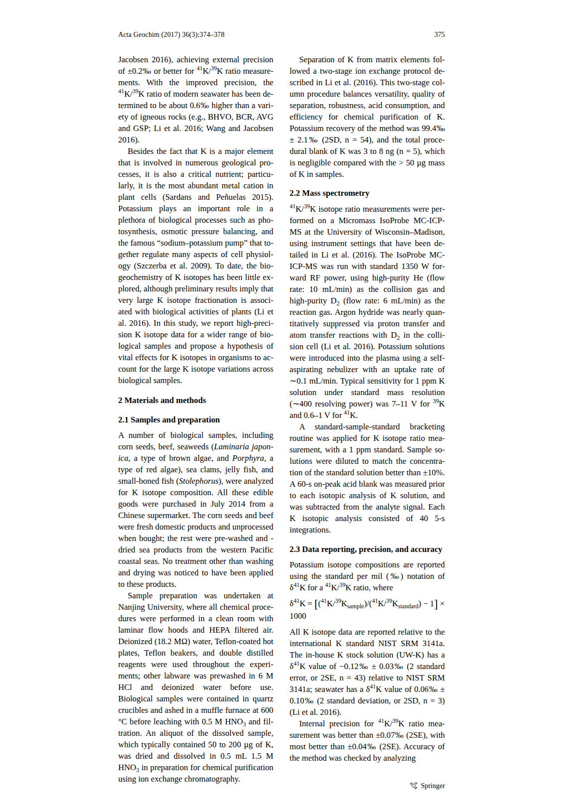Acta Geochim (2017) 36(3):374–378
375
Jacobsen 2016), achieving external precision of ±0.2‰ or better for 41K/39K ratio measurements. With the improved precision, the 41K/39K ratio of modern seawater has been determined to be about 0.6‰ higher than a variety of igneous rocks (e.g., BHVO, BCR, AVG and GSP; Li et al. 2016; Wang and Jacobsen 2016).
Besides the fact that K is a major element that is involved in numerous geological processes, it is also a critical nutrient; particularly, it is the most abundant metal cation in plant cells (Sardans and Peñuelas 2015). Potassium plays an important role in a plethora of biological processes such as photosynthesis, osmotic pressure balancing, and the famous “sodium–potassium pump” that together regulate many aspects of cell physiology (Szczerba et al. 2009). To date, the biogeochemistry of K isotopes has been little explored, although preliminary results imply that very large K isotope fractionation is associated with biological activities of plants (Li et al. 2016). In this study, we report high-precision K isotope data for a wider range of biological samples and propose a hypothesis of vital effects for K isotopes in organisms to account for the large K isotope variations across biological samples.
2 Materials and methods
2.1 Samples and preparation
A number of biological samples, including corn seeds, beef, seaweeds (Laminaria japonica, a type of brown algae, and Porphyra, a type of red algae), sea clams, jelly fish, and small-boned fish (Stolephorus), were analyzed for K isotope composition. All these edible goods were purchased in July 2014 from a Chinese supermarket. The corn seeds and beef were fresh domestic products and unprocessed when bought; the rest were pre-washed and -dried sea products from the western Pacific coastal seas. No treatment other than washing and drying was noticed to have been applied to these products.
Sample preparation was undertaken at Nanjing University, where all chemical procedures were performed in a clean room with laminar flow hoods and HEPA filtered air. Deionized (18.2 MΩ) water, Teflon-coated hot plates, Teflon beakers, and double distilled reagents were used throughout the experiments; other labware was prewashed in 6 M HCl and deionized water before use. Biological samples were contained in quartz crucibles and ashed in a muffle furnace at 600 °C before leaching with 0.5 M HNO3 and filtration. An aliquot of the dissolved sample, which typically contained 50 to 200 µg of K, was dried and dissolved in 0.5 mL 1.5 M HNO3 in preparation for chemical purification using ion exchange chromatography.
Separation of K from matrix elements followed a two-stage ion exchange protocol described in Li et al. (2016). This two-stage column procedure balances versatility, quality of separation, robustness, acid consumption, and efficiency for chemical purification of K. Potassium recovery of the method was 99.4‰ ± 2.1‰ (2SD, n = 54), and the total procedural blank of K was 3 to 8 ng (n = 5), which is negligible compared with the > 50 µg mass of K in samples.
2.2 Mass spectrometry
41K/39K isotope ratio measurements were performed on a Micromass IsoProbe MC-ICP-MS at the University of Wisconsin–Madison, using instrument settings that have been detailed in Li et al. (2016). The IsoProbe MC-ICP-MS was run with standard 1350 W forward RF power, using high-purity He (flow rate: 10 mL/min) as the collision gas and high-purity D2 (flow rate: 6 mL/min) as the reaction gas. Argon hydride was nearly quantitatively suppressed via proton transfer and atom transfer reactions with D2 in the collision cell (Li et al. 2016). Potassium solutions were introduced into the plasma using a self-aspirating nebulizer with an uptake rate of ∼0.1 mL/min. Typical sensitivity for 1 ppm K solution under standard mass resolution (∼400 resolving power) was 7–11 V for 39K and 0.6–1 V for 41K.
A standard-sample-standard bracketing routine was applied for K isotope ratio measurement, with a 1 ppm standard. Sample solutions were diluted to match the concentration of the standard solution better than ±10%. A 60-s on-peak acid blank was measured prior to each isotopic analysis of K solution, and was subtracted from the analyte signal. Each K isotopic analysis consisted of 40 5-s integrations.
2.3 Data reporting, precision, and accuracy
Potassium isotope compositions are reported using the standard per mil (‰) notation of δ41K for a 41K/39K ratio, where
δ41K = [(41K/39Ksample)/(41K/39Kstandard) − 1] × 1000
All K isotope data are reported relative to the international K standard NIST SRM 3141a. The in-house K stock solution (UW-K) has a δ41K value of −0.12‰ ± 0.03‰ (2 standard error, or 2SE, n = 43) relative to NIST SRM 3141a; seawater has a δ41K value of 0.06‰ ± 0.10‰ (2 standard deviation, or 2SD, n = 3) (Li et al. 2016).
Internal precision for 41K/39K ratio measurement was better than ±0.07‰ (2SE), with most better than ±0.04‰ (2SE). Accuracy of the method was checked by analyzing
🕊 Springer